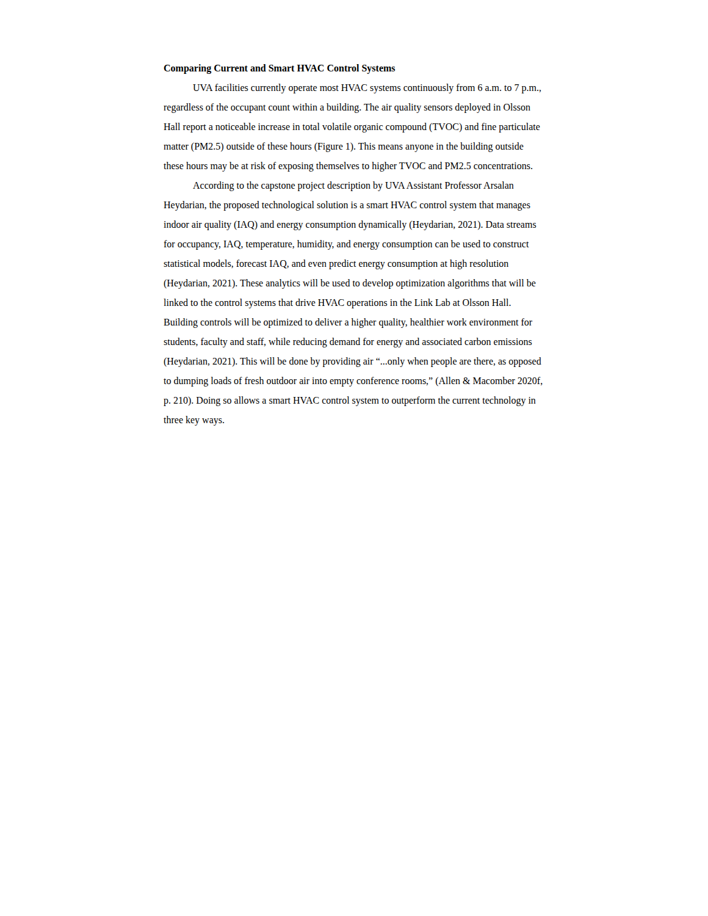Comparing Current and Smart HVAC Control Systems
UVA facilities currently operate most HVAC systems continuously from 6 a.m. to 7 p.m., regardless of the occupant count within a building. The air quality sensors deployed in Olsson Hall report a noticeable increase in total volatile organic compound (TVOC) and fine particulate matter (PM2.5) outside of these hours (Figure 1). This means anyone in the building outside these hours may be at risk of exposing themselves to higher TVOC and PM2.5 concentrations.
According to the capstone project description by UVA Assistant Professor Arsalan Heydarian, the proposed technological solution is a smart HVAC control system that manages indoor air quality (IAQ) and energy consumption dynamically (Heydarian, 2021). Data streams for occupancy, IAQ, temperature, humidity, and energy consumption can be used to construct statistical models, forecast IAQ, and even predict energy consumption at high resolution (Heydarian, 2021). These analytics will be used to develop optimization algorithms that will be linked to the control systems that drive HVAC operations in the Link Lab at Olsson Hall. Building controls will be optimized to deliver a higher quality, healthier work environment for students, faculty and staff, while reducing demand for energy and associated carbon emissions (Heydarian, 2021). This will be done by providing air “...only when people are there, as opposed to dumping loads of fresh outdoor air into empty conference rooms,” (Allen & Macomber 2020f, p. 210). Doing so allows a smart HVAC control system to outperform the current technology in three key ways.